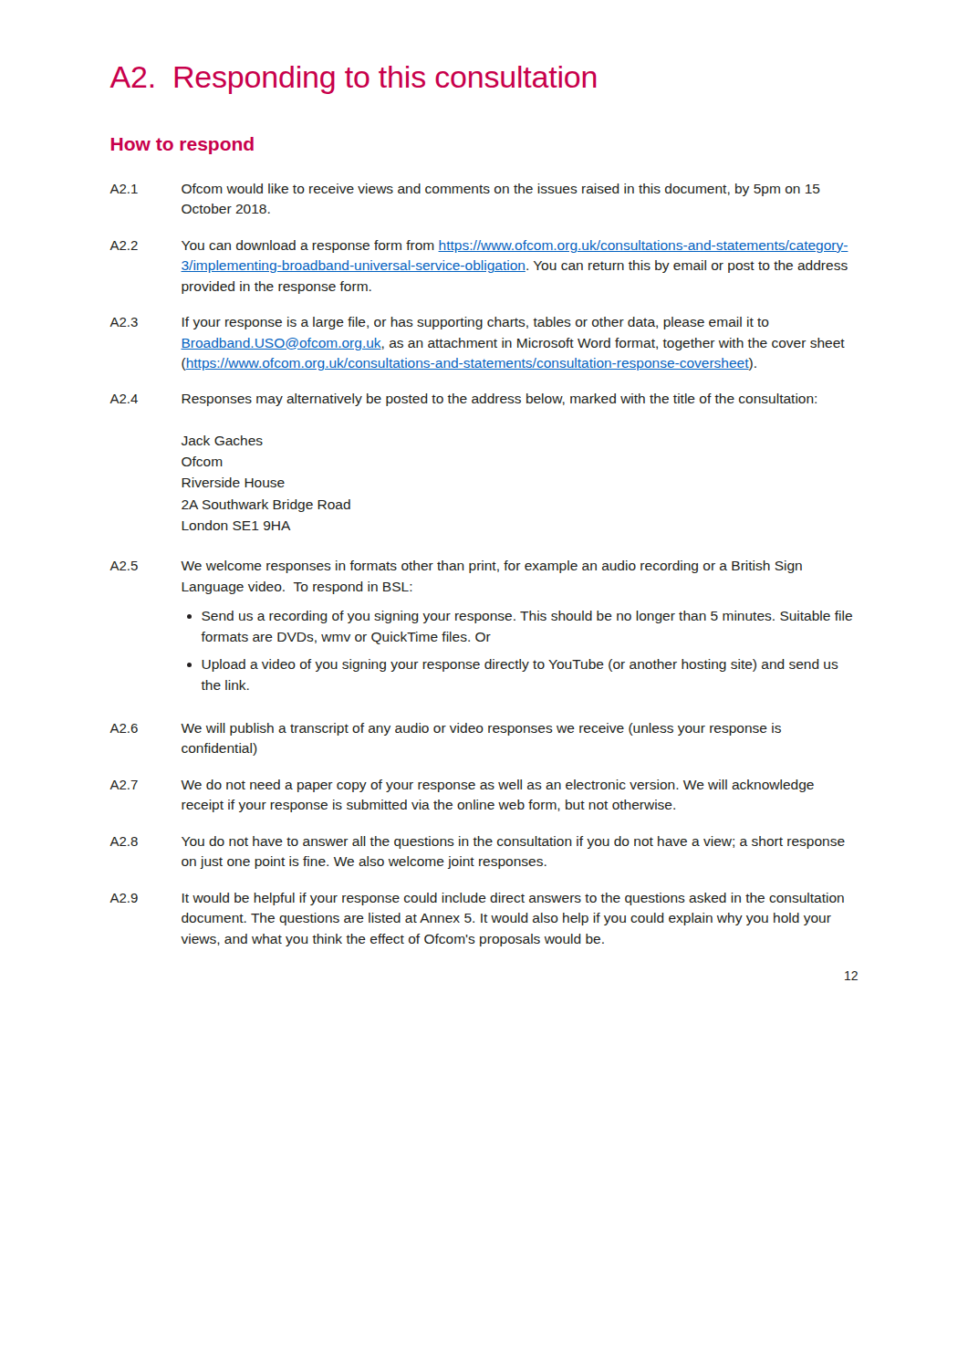A2. Responding to this consultation
How to respond
A2.1
Ofcom would like to receive views and comments on the issues raised in this document, by 5pm on 15 October 2018.
A2.2
You can download a response form from https://www.ofcom.org.uk/consultations-and-statements/category-3/implementing-broadband-universal-service-obligation. You can return this by email or post to the address provided in the response form.
A2.3
If your response is a large file, or has supporting charts, tables or other data, please email it to Broadband.USO@ofcom.org.uk, as an attachment in Microsoft Word format, together with the cover sheet (https://www.ofcom.org.uk/consultations-and-statements/consultation-response-coversheet).
A2.4
Responses may alternatively be posted to the address below, marked with the title of the consultation:
Jack Gaches
Ofcom
Riverside House
2A Southwark Bridge Road
London SE1 9HA
A2.5
We welcome responses in formats other than print, for example an audio recording or a British Sign Language video. To respond in BSL:
Send us a recording of you signing your response. This should be no longer than 5 minutes. Suitable file formats are DVDs, wmv or QuickTime files. Or
Upload a video of you signing your response directly to YouTube (or another hosting site) and send us the link.
A2.6
We will publish a transcript of any audio or video responses we receive (unless your response is confidential)
A2.7
We do not need a paper copy of your response as well as an electronic version. We will acknowledge receipt if your response is submitted via the online web form, but not otherwise.
A2.8
You do not have to answer all the questions in the consultation if you do not have a view; a short response on just one point is fine. We also welcome joint responses.
A2.9
It would be helpful if your response could include direct answers to the questions asked in the consultation document. The questions are listed at Annex 5. It would also help if you could explain why you hold your views, and what you think the effect of Ofcom's proposals would be.
12